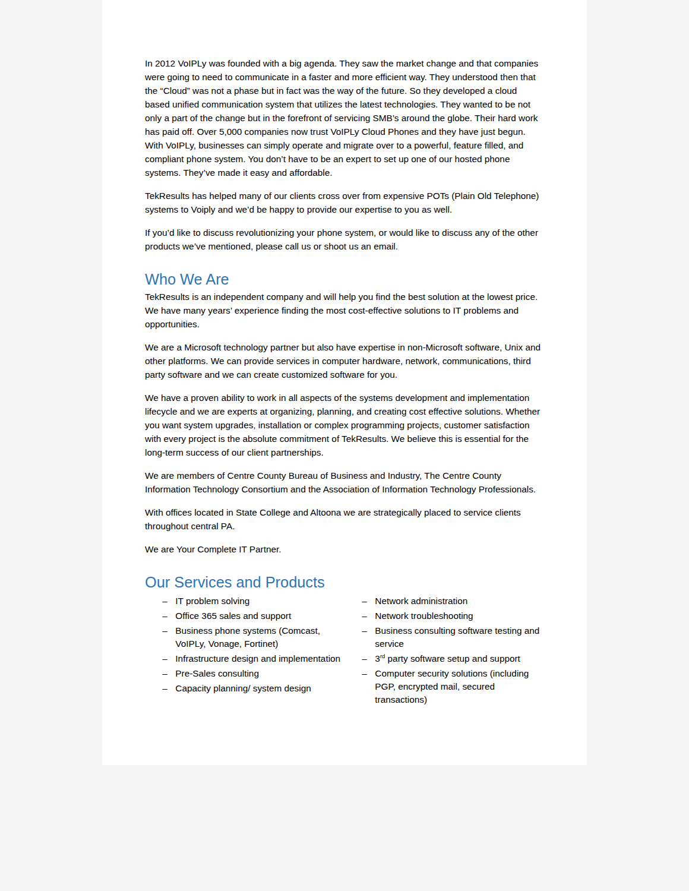In 2012 VoIPLy was founded with a big agenda. They saw the market change and that companies were going to need to communicate in a faster and more efficient way. They understood then that the “Cloud” was not a phase but in fact was the way of the future. So they developed a cloud based unified communication system that utilizes the latest technologies. They wanted to be not only a part of the change but in the forefront of servicing SMB’s around the globe. Their hard work has paid off. Over 5,000 companies now trust VoIPLy Cloud Phones and they have just begun. With VoIPLy, businesses can simply operate and migrate over to a powerful, feature filled, and compliant phone system. You don’t have to be an expert to set up one of our hosted phone systems. They’ve made it easy and affordable.
TekResults has helped many of our clients cross over from expensive POTs (Plain Old Telephone) systems to Voiply and we’d be happy to provide our expertise to you as well.
If you’d like to discuss revolutionizing your phone system, or would like to discuss any of the other products we’ve mentioned, please call us or shoot us an email.
Who We Are
TekResults is an independent company and will help you find the best solution at the lowest price. We have many years’ experience finding the most cost-effective solutions to IT problems and opportunities.
We are a Microsoft technology partner but also have expertise in non-Microsoft software, Unix and other platforms. We can provide services in computer hardware, network, communications, third party software and we can create customized software for you.
We have a proven ability to work in all aspects of the systems development and implementation lifecycle and we are experts at organizing, planning, and creating cost effective solutions. Whether you want system upgrades, installation or complex programming projects, customer satisfaction with every project is the absolute commitment of TekResults. We believe this is essential for the long-term success of our client partnerships.
We are members of Centre County Bureau of Business and Industry, The Centre County Information Technology Consortium and the Association of Information Technology Professionals.
With offices located in State College and Altoona we are strategically placed to service clients throughout central PA.
We are Your Complete IT Partner.
Our Services and Products
| IT problem solving Office 365 sales and support Business phone systems (Comcast, VoIPLy, Vonage, Fortinet) Infrastructure design and implementation Pre-Sales consulting Capacity planning/ system design | Network administration Network troubleshooting Business consulting software testing and service 3 rd party software setup and support Computer security solutions (including PGP, encrypted mail, secured transactions) |